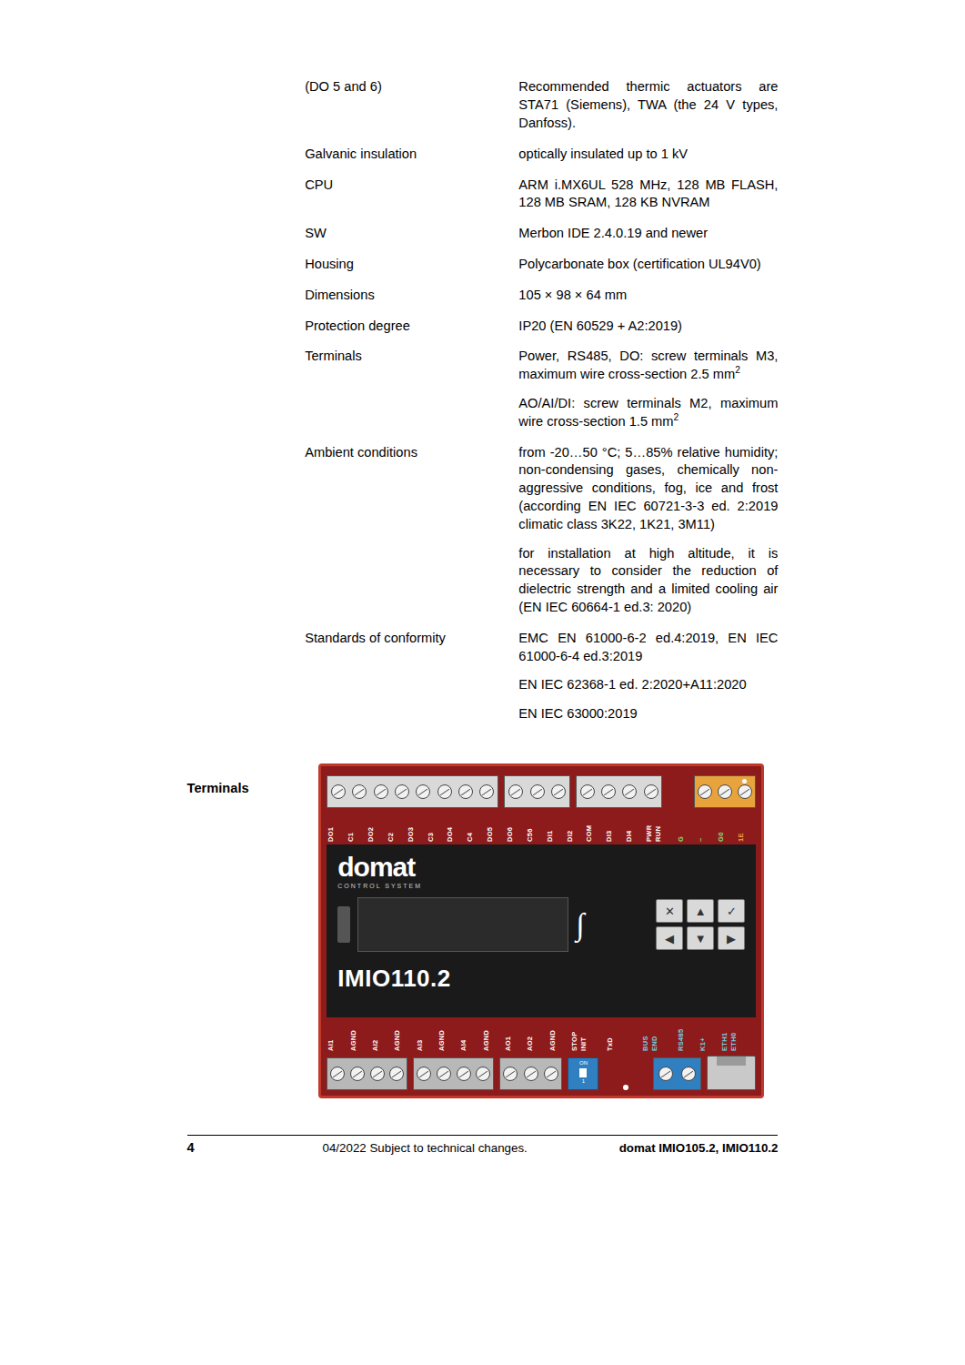| (DO 5 and 6) | Recommended thermic actuators are STA71 (Siemens), TWA (the 24 V types, Danfoss). |
| Galvanic insulation | optically insulated up to 1 kV |
| CPU | ARM i.MX6UL 528 MHz, 128 MB FLASH, 128 MB SRAM, 128 KB NVRAM |
| SW | Merbon IDE 2.4.0.19 and newer |
| Housing | Polycarbonate box (certification UL94V0) |
| Dimensions | 105 × 98 × 64 mm |
| Protection degree | IP20 (EN 60529 + A2:2019) |
| Terminals | Power, RS485, DO: screw terminals M3, maximum wire cross-section 2.5 mm 2 AO/AI/DI: screw terminals M2, maximum wire cross-section 1.5 mm 2 |
| Ambient conditions | from -20…50 °C; 5…85% relative humidity; non-condensing gases, chemically non-aggressive conditions, fog, ice and frost (according EN IEC 60721-3-3 ed. 2:2019 climatic class 3K22, 1K21, 3M11) for installation at high altitude, it is necessary to consider the reduction of dielectric strength and a limited cooling air (EN IEC 60664-1 ed.3: 2020) |
| Standards of conformity | EMC EN 61000-6-2 ed.4:2019, EN IEC 61000-6-4 ed.3:2019 EN IEC 62368-1 ed. 2:2020+A11:2020 EN IEC 63000:2019 |
Terminals
DO1 C1 DO2 C2 DO3 C3 DO4 C4 DO5 DO6 C56 DI1 DI2 COM DI3 DI4 PWR
RUN G~G0 1E
domat
CONTROL SYSTEM
∫
✕
▲
✓
◀
▼
▶
IMIO110.2
AI1 AGND AI2 AGND AI3 AGND AI4 AGND AO1 AO2 AGND STOP
INIT TxD BUS
END RS485 K1+ ETH1
ETH0
ON
1
4 04/2022 Subject to technical changes. domat IMIO105.2, IMIO110.2